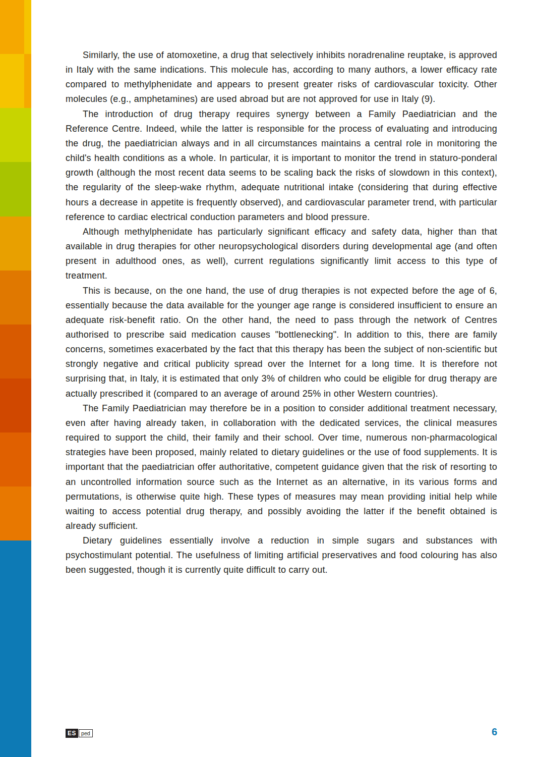Similarly, the use of atomoxetine, a drug that selectively inhibits noradrenaline reuptake, is approved in Italy with the same indications. This molecule has, according to many authors, a lower efficacy rate compared to methylphenidate and appears to present greater risks of cardiovascular toxicity. Other molecules (e.g., amphetamines) are used abroad but are not approved for use in Italy (9).
The introduction of drug therapy requires synergy between a Family Paediatrician and the Reference Centre. Indeed, while the latter is responsible for the process of evaluating and introducing the drug, the paediatrician always and in all circumstances maintains a central role in monitoring the child's health conditions as a whole. In particular, it is important to monitor the trend in staturo-ponderal growth (although the most recent data seems to be scaling back the risks of slowdown in this context), the regularity of the sleep-wake rhythm, adequate nutritional intake (considering that during effective hours a decrease in appetite is frequently observed), and cardiovascular parameter trend, with particular reference to cardiac electrical conduction parameters and blood pressure.
Although methylphenidate has particularly significant efficacy and safety data, higher than that available in drug therapies for other neuropsychological disorders during developmental age (and often present in adulthood ones, as well), current regulations significantly limit access to this type of treatment.
This is because, on the one hand, the use of drug therapies is not expected before the age of 6, essentially because the data available for the younger age range is considered insufficient to ensure an adequate risk-benefit ratio. On the other hand, the need to pass through the network of Centres authorised to prescribe said medication causes "bottlenecking". In addition to this, there are family concerns, sometimes exacerbated by the fact that this therapy has been the subject of non-scientific but strongly negative and critical publicity spread over the Internet for a long time. It is therefore not surprising that, in Italy, it is estimated that only 3% of children who could be eligible for drug therapy are actually prescribed it (compared to an average of around 25% in other Western countries).
The Family Paediatrician may therefore be in a position to consider additional treatment necessary, even after having already taken, in collaboration with the dedicated services, the clinical measures required to support the child, their family and their school. Over time, numerous non-pharmacological strategies have been proposed, mainly related to dietary guidelines or the use of food supplements. It is important that the paediatrician offer authoritative, competent guidance given that the risk of resorting to an uncontrolled information source such as the Internet as an alternative, in its various forms and permutations, is otherwise quite high. These types of measures may mean providing initial help while waiting to access potential drug therapy, and possibly avoiding the latter if the benefit obtained is already sufficient.
Dietary guidelines essentially involve a reduction in simple sugars and substances with psychostimulant potential. The usefulness of limiting artificial preservatives and food colouring has also been suggested, though it is currently quite difficult to carry out.
ES ped
6